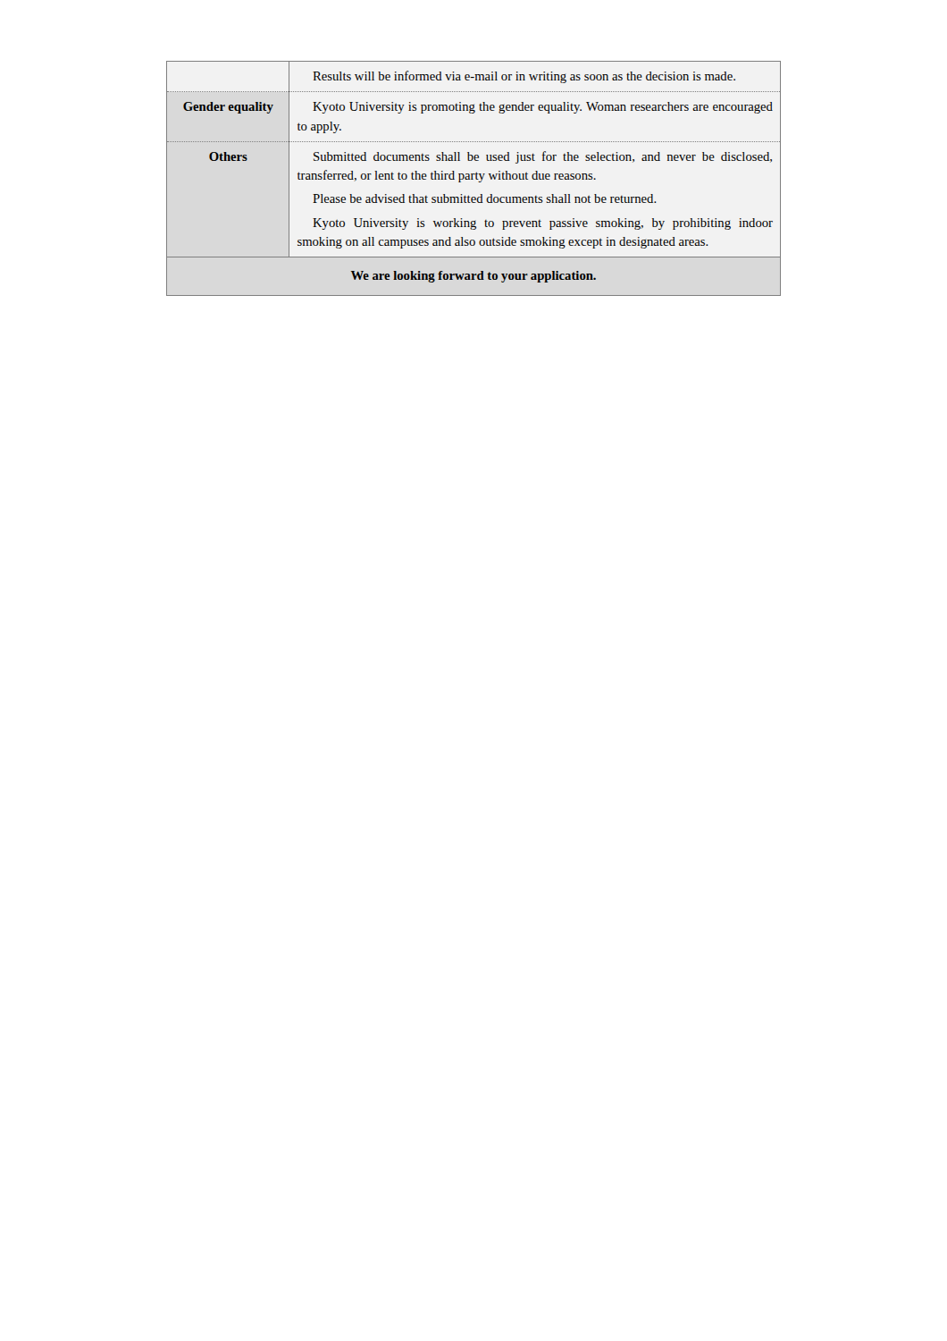| | Results will be informed via e-mail or in writing as soon as the decision is made. |
| Gender equality | Kyoto University is promoting the gender equality. Woman researchers are encouraged to apply. |
| Others | Submitted documents shall be used just for the selection, and never be disclosed, transferred, or lent to the third party without due reasons. Please be advised that submitted documents shall not be returned. Kyoto University is working to prevent passive smoking, by prohibiting indoor smoking on all campuses and also outside smoking except in designated areas. |
| We are looking forward to your application. |